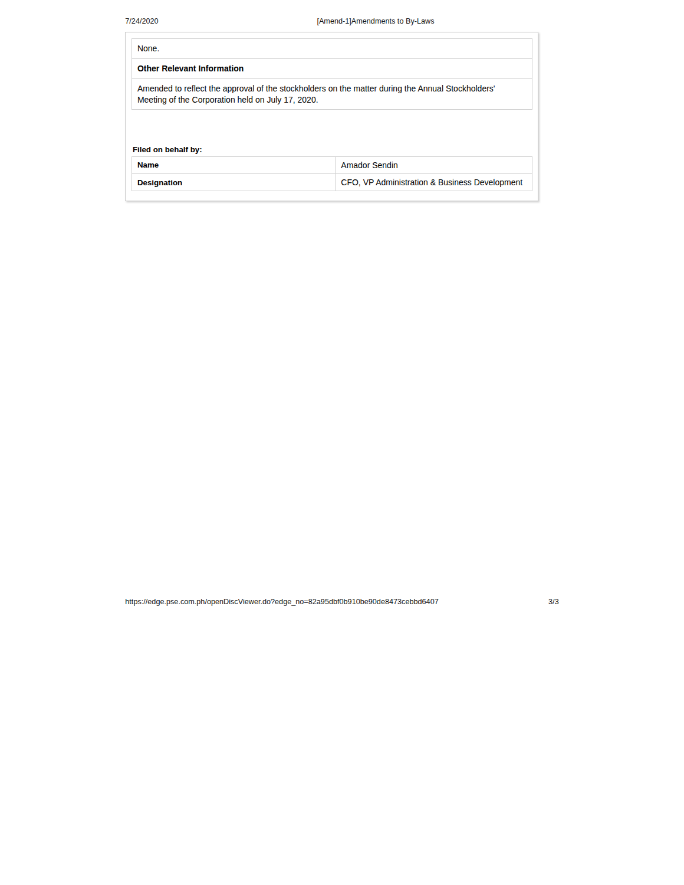7/24/2020
[Amend-1]Amendments to By-Laws
| None. |
| Other Relevant Information |
| Amended to reflect the approval of the stockholders on the matter during the Annual Stockholders' Meeting of the Corporation held on July 17, 2020. |
Filed on behalf by:
| Name | Amador Sendin |
| Designation | CFO, VP Administration & Business Development |
https://edge.pse.com.ph/openDiscViewer.do?edge_no=82a95dbf0b910be90de8473cebbd6407
3/3